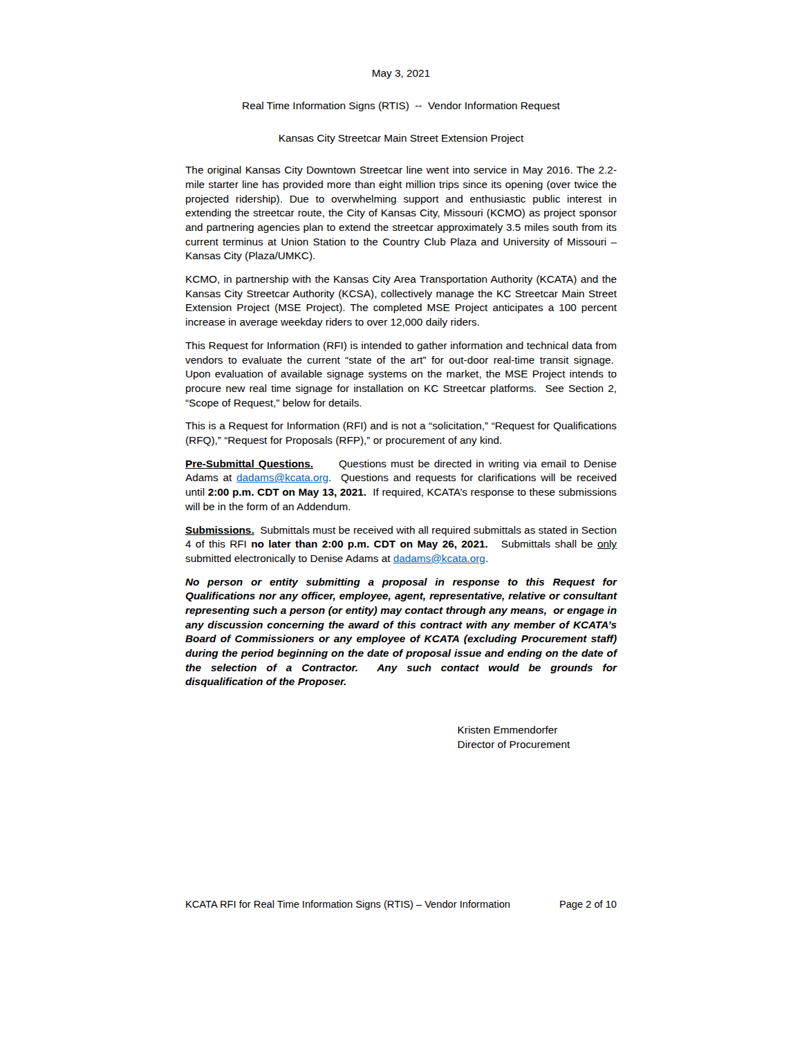May 3, 2021
Real Time Information Signs (RTIS) -- Vendor Information Request
Kansas City Streetcar Main Street Extension Project
The original Kansas City Downtown Streetcar line went into service in May 2016. The 2.2-mile starter line has provided more than eight million trips since its opening (over twice the projected ridership). Due to overwhelming support and enthusiastic public interest in extending the streetcar route, the City of Kansas City, Missouri (KCMO) as project sponsor and partnering agencies plan to extend the streetcar approximately 3.5 miles south from its current terminus at Union Station to the Country Club Plaza and University of Missouri – Kansas City (Plaza/UMKC).
KCMO, in partnership with the Kansas City Area Transportation Authority (KCATA) and the Kansas City Streetcar Authority (KCSA), collectively manage the KC Streetcar Main Street Extension Project (MSE Project). The completed MSE Project anticipates a 100 percent increase in average weekday riders to over 12,000 daily riders.
This Request for Information (RFI) is intended to gather information and technical data from vendors to evaluate the current “state of the art” for out-door real-time transit signage. Upon evaluation of available signage systems on the market, the MSE Project intends to procure new real time signage for installation on KC Streetcar platforms. See Section 2, “Scope of Request,” below for details.
This is a Request for Information (RFI) and is not a “solicitation,” “Request for Qualifications (RFQ),” “Request for Proposals (RFP),” or procurement of any kind.
Pre-Submittal Questions. Questions must be directed in writing via email to Denise Adams at dadams@kcata.org. Questions and requests for clarifications will be received until 2:00 p.m. CDT on May 13, 2021. If required, KCATA’s response to these submissions will be in the form of an Addendum.
Submissions. Submittals must be received with all required submittals as stated in Section 4 of this RFI no later than 2:00 p.m. CDT on May 26, 2021. Submittals shall be only submitted electronically to Denise Adams at dadams@kcata.org.
No person or entity submitting a proposal in response to this Request for Qualifications nor any officer, employee, agent, representative, relative or consultant representing such a person (or entity) may contact through any means, or engage in any discussion concerning the award of this contract with any member of KCATA’s Board of Commissioners or any employee of KCATA (excluding Procurement staff) during the period beginning on the date of proposal issue and ending on the date of the selection of a Contractor. Any such contact would be grounds for disqualification of the Proposer.
Kristen Emmendorfer
Director of Procurement
KCATA RFI for Real Time Information Signs (RTIS) – Vendor Information
Page 2 of 10